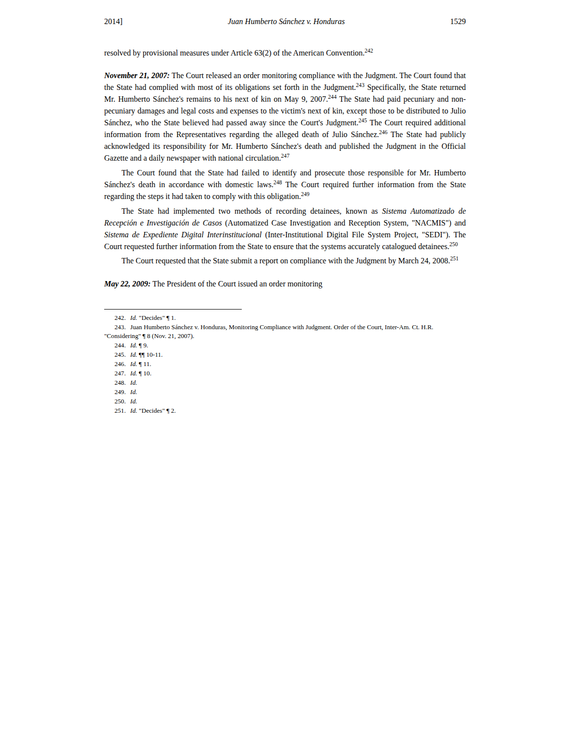2014] Juan Humberto Sánchez v. Honduras 1529
resolved by provisional measures under Article 63(2) of the American Convention.242
November 21, 2007: The Court released an order monitoring compliance with the Judgment. The Court found that the State had complied with most of its obligations set forth in the Judgment.243 Specifically, the State returned Mr. Humberto Sánchez's remains to his next of kin on May 9, 2007.244 The State had paid pecuniary and non-pecuniary damages and legal costs and expenses to the victim's next of kin, except those to be distributed to Julio Sánchez, who the State believed had passed away since the Court's Judgment.245 The Court required additional information from the Representatives regarding the alleged death of Julio Sánchez.246 The State had publicly acknowledged its responsibility for Mr. Humberto Sánchez's death and published the Judgment in the Official Gazette and a daily newspaper with national circulation.247
The Court found that the State had failed to identify and prosecute those responsible for Mr. Humberto Sánchez's death in accordance with domestic laws.248 The Court required further information from the State regarding the steps it had taken to comply with this obligation.249
The State had implemented two methods of recording detainees, known as Sistema Automatizado de Recepción e Investigación de Casos (Automatized Case Investigation and Reception System, "NACMIS") and Sistema de Expediente Digital Interinstitucional (Inter-Institutional Digital File System Project, "SEDI"). The Court requested further information from the State to ensure that the systems accurately catalogued detainees.250
The Court requested that the State submit a report on compliance with the Judgment by March 24, 2008.251
May 22, 2009: The President of the Court issued an order monitoring
242. Id. "Decides" ¶ 1.
243. Juan Humberto Sánchez v. Honduras, Monitoring Compliance with Judgment. Order of the Court, Inter-Am. Ct. H.R. "Considering" ¶ 8 (Nov. 21, 2007).
244. Id. ¶ 9.
245. Id. ¶¶ 10-11.
246. Id. ¶ 11.
247. Id. ¶ 10.
248. Id.
249. Id.
250. Id.
251. Id. "Decides" ¶ 2.